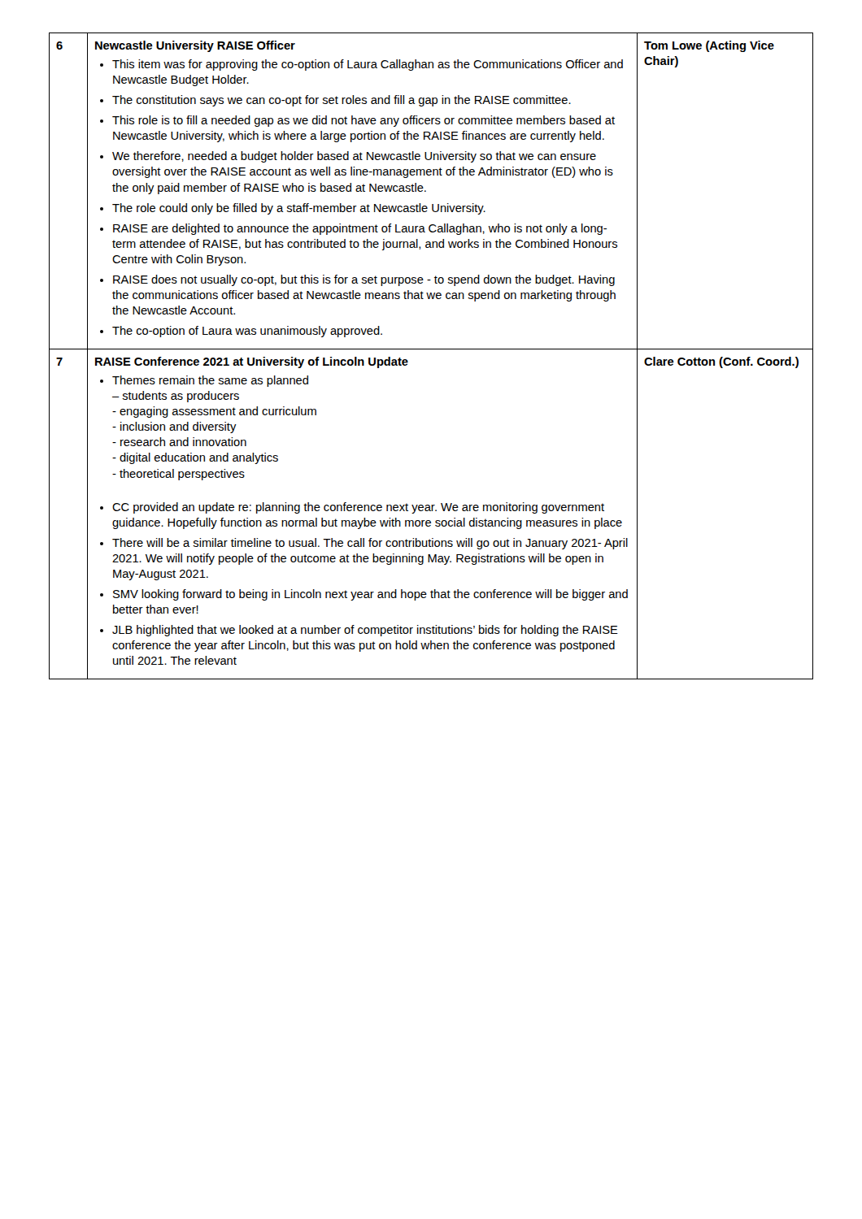| 6 | Newcastle University RAISE Officer This item was for approving the co-option of Laura Callaghan as the Communications Officer and Newcastle Budget Holder. The constitution says we can co-opt for set roles and fill a gap in the RAISE committee. This role is to fill a needed gap as we did not have any officers or committee members based at Newcastle University, which is where a large portion of the RAISE finances are currently held. We therefore, needed a budget holder based at Newcastle University so that we can ensure oversight over the RAISE account as well as line-management of the Administrator (ED) who is the only paid member of RAISE who is based at Newcastle. The role could only be filled by a staff-member at Newcastle University. RAISE are delighted to announce the appointment of Laura Callaghan, who is not only a long-term attendee of RAISE, but has contributed to the journal, and works in the Combined Honours Centre with Colin Bryson. RAISE does not usually co-opt, but this is for a set purpose - to spend down the budget. Having the communications officer based at Newcastle means that we can spend on marketing through the Newcastle Account. The co-option of Laura was unanimously approved. | Tom Lowe (Acting Vice Chair) |
| 7 | RAISE Conference 2021 at University of Lincoln Update Themes remain the same as planned – students as producers - engaging assessment and curriculum - inclusion and diversity - research and innovation - digital education and analytics - theoretical perspectives CC provided an update re: planning the conference next year. We are monitoring government guidance. Hopefully function as normal but maybe with more social distancing measures in place There will be a similar timeline to usual. The call for contributions will go out in January 2021- April 2021. We will notify people of the outcome at the beginning May. Registrations will be open in May-August 2021. SMV looking forward to being in Lincoln next year and hope that the conference will be bigger and better than ever! JLB highlighted that we looked at a number of competitor institutions’ bids for holding the RAISE conference the year after Lincoln, but this was put on hold when the conference was postponed until 2021. The relevant | Clare Cotton (Conf. Coord.) |